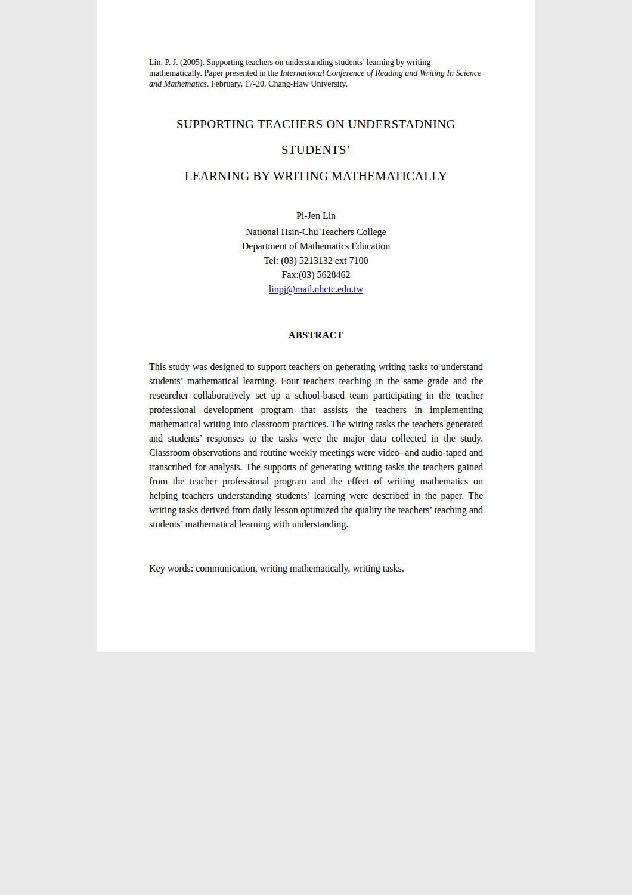Lin, P. J. (2005). Supporting teachers on understanding students’ learning by writing mathematically. Paper presented in the International Conference of Reading and Writing In Science and Mathematics. February, 17-20. Chang-Haw University.
SUPPORTING TEACHERS ON UNDERSTADNING STUDENTS’
LEARNING BY WRITING MATHEMATICALLY
Pi-Jen Lin
National Hsin-Chu Teachers College
Department of Mathematics Education
Tel: (03) 5213132 ext 7100
Fax:(03) 5628462
linpj@mail.nhctc.edu.tw
ABSTRACT
This study was designed to support teachers on generating writing tasks to understand students’ mathematical learning. Four teachers teaching in the same grade and the researcher collaboratively set up a school-based team participating in the teacher professional development program that assists the teachers in implementing mathematical writing into classroom practices. The wiring tasks the teachers generated and students’ responses to the tasks were the major data collected in the study. Classroom observations and routine weekly meetings were video- and audio-taped and transcribed for analysis. The supports of generating writing tasks the teachers gained from the teacher professional program and the effect of writing mathematics on helping teachers understanding students’ learning were described in the paper. The writing tasks derived from daily lesson optimized the quality the teachers’ teaching and students’ mathematical learning with understanding.
Key words: communication, writing mathematically, writing tasks.